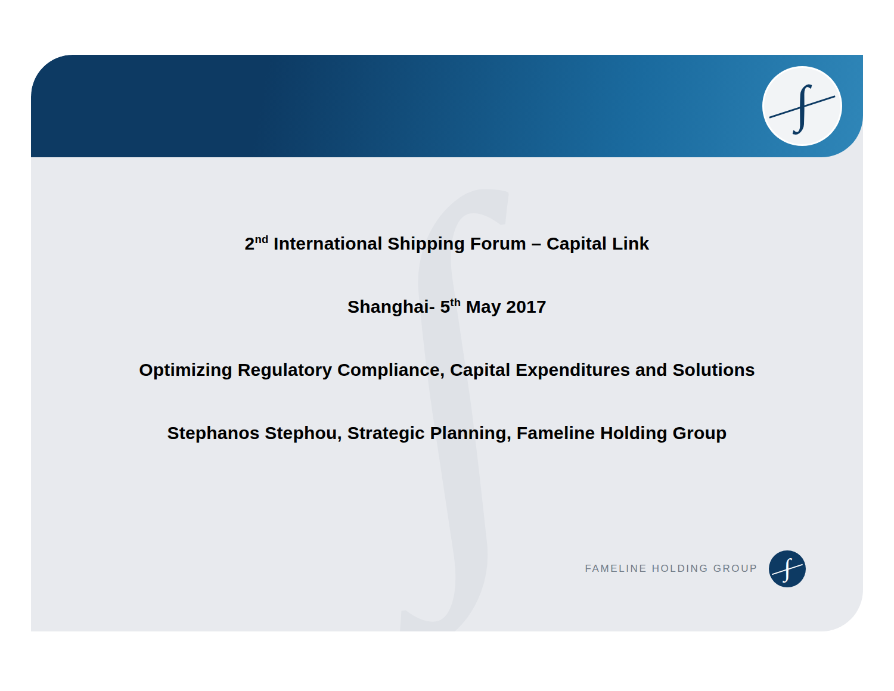∫
∫
2nd International Shipping Forum – Capital Link
Shanghai- 5th May 2017
Optimizing Regulatory Compliance, Capital Expenditures and Solutions
Stephanos Stephou, Strategic Planning, Fameline Holding Group
FAMELINE HOLDING GROUP ∫